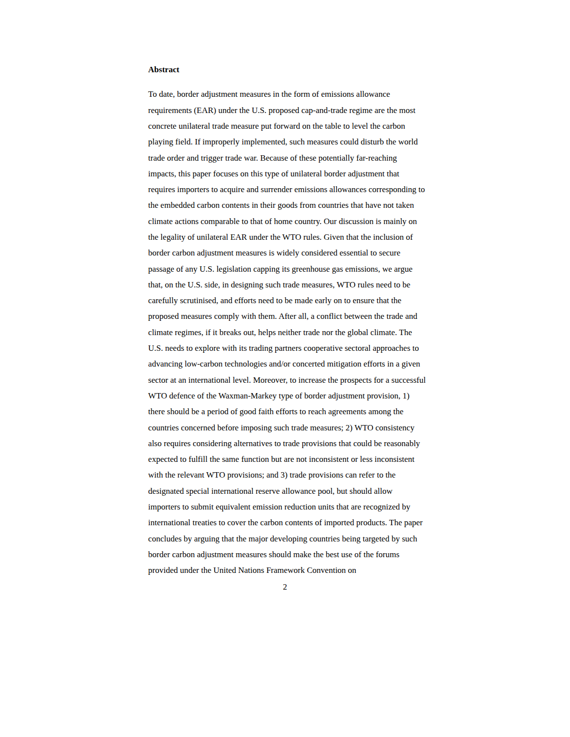Abstract
To date, border adjustment measures in the form of emissions allowance requirements (EAR) under the U.S. proposed cap-and-trade regime are the most concrete unilateral trade measure put forward on the table to level the carbon playing field. If improperly implemented, such measures could disturb the world trade order and trigger trade war. Because of these potentially far-reaching impacts, this paper focuses on this type of unilateral border adjustment that requires importers to acquire and surrender emissions allowances corresponding to the embedded carbon contents in their goods from countries that have not taken climate actions comparable to that of home country. Our discussion is mainly on the legality of unilateral EAR under the WTO rules. Given that the inclusion of border carbon adjustment measures is widely considered essential to secure passage of any U.S. legislation capping its greenhouse gas emissions, we argue that, on the U.S. side, in designing such trade measures, WTO rules need to be carefully scrutinised, and efforts need to be made early on to ensure that the proposed measures comply with them. After all, a conflict between the trade and climate regimes, if it breaks out, helps neither trade nor the global climate. The U.S. needs to explore with its trading partners cooperative sectoral approaches to advancing low-carbon technologies and/or concerted mitigation efforts in a given sector at an international level. Moreover, to increase the prospects for a successful WTO defence of the Waxman-Markey type of border adjustment provision, 1) there should be a period of good faith efforts to reach agreements among the countries concerned before imposing such trade measures; 2) WTO consistency also requires considering alternatives to trade provisions that could be reasonably expected to fulfill the same function but are not inconsistent or less inconsistent with the relevant WTO provisions; and 3) trade provisions can refer to the designated special international reserve allowance pool, but should allow importers to submit equivalent emission reduction units that are recognized by international treaties to cover the carbon contents of imported products. The paper concludes by arguing that the major developing countries being targeted by such border carbon adjustment measures should make the best use of the forums provided under the United Nations Framework Convention on
2